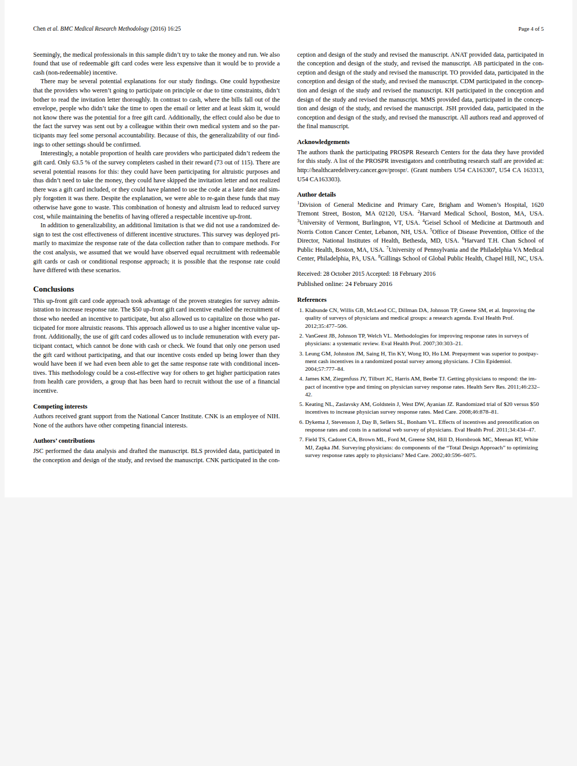Chen et al. BMC Medical Research Methodology (2016) 16:25 Page 4 of 5
Seemingly, the medical professionals in this sample didn’t try to take the money and run. We also found that use of redeemable gift card codes were less expensive than it would be to provide a cash (non-redeemable) incentive.
There may be several potential explanations for our study findings. One could hypothesize that the providers who weren’t going to participate on principle or due to time constraints, didn’t bother to read the invitation letter thoroughly. In contrast to cash, where the bills fall out of the envelope, people who didn’t take the time to open the email or letter and at least skim it, would not know there was the potential for a free gift card. Additionally, the effect could also be due to the fact the survey was sent out by a colleague within their own medical system and so the participants may feel some personal accountability. Because of this, the generalizability of our findings to other settings should be confirmed.
Interestingly, a notable proportion of health care providers who participated didn’t redeem the gift card. Only 63.5 % of the survey completers cashed in their reward (73 out of 115). There are several potential reasons for this: they could have been participating for altruistic purposes and thus didn’t need to take the money, they could have skipped the invitation letter and not realized there was a gift card included, or they could have planned to use the code at a later date and simply forgotten it was there. Despite the explanation, we were able to re-gain these funds that may otherwise have gone to waste. This combination of honesty and altruism lead to reduced survey cost, while maintaining the benefits of having offered a respectable incentive up-front.
In addition to generalizability, an additional limitation is that we did not use a randomized design to test the cost effectiveness of different incentive structures. This survey was deployed primarily to maximize the response rate of the data collection rather than to compare methods. For the cost analysis, we assumed that we would have observed equal recruitment with redeemable gift cards or cash or conditional response approach; it is possible that the response rate could have differed with these scenarios.
Conclusions
This up-front gift card code approach took advantage of the proven strategies for survey administration to increase response rate. The $50 up-front gift card incentive enabled the recruitment of those who needed an incentive to participate, but also allowed us to capitalize on those who participated for more altruistic reasons. This approach allowed us to use a higher incentive value up-front. Additionally, the use of gift card codes allowed us to include remuneration with every participant contact, which cannot be done with cash or check. We found that only one person used the gift card without participating, and that our incentive costs ended up being lower than they would have been if we had even been able to get the same response rate with conditional incentives. This methodology could be a cost-effective way for others to get higher participation rates from health care providers, a group that has been hard to recruit without the use of a financial incentive.
Competing interests
Authors received grant support from the National Cancer Institute. CNK is an employee of NIH. None of the authors have other competing financial interests.
Authors’ contributions
JSC performed the data analysis and drafted the manuscript. BLS provided data, participated in the conception and design of the study, and revised the manuscript. CNK participated in the conception and design of the study and revised the manuscript. ANAT provided data, participated in the conception and design of the study, and revised the manuscript. AB participated in the conception and design of the study and revised the manuscript. TO provided data, participated in the conception and design of the study, and revised the manuscript. CDM participated in the conception and design of the study and revised the manuscript. KH participated in the conception and design of the study and revised the manuscript. MMS provided data, participated in the conception and design of the study, and revised the manuscript. JSH provided data, participated in the conception and design of the study, and revised the manuscript. All authors read and approved of the final manuscript.
Acknowledgements
The authors thank the participating PROSPR Research Centers for the data they have provided for this study. A list of the PROSPR investigators and contributing research staff are provided at: http://healthcaredelivery.cancer.gov/prospr/. (Grant numbers U54 CA163307, U54 CA 163313, U54 CA163303).
Author details
1Division of General Medicine and Primary Care, Brigham and Women’s Hospital, 1620 Tremont Street, Boston, MA 02120, USA. 2Harvard Medical School, Boston, MA, USA. 3University of Vermont, Burlington, VT, USA. 4Geisel School of Medicine at Dartmouth and Norris Cotton Cancer Center, Lebanon, NH, USA. 5Office of Disease Prevention, Office of the Director, National Institutes of Health, Bethesda, MD, USA. 6Harvard T.H. Chan School of Public Health, Boston, MA, USA. 7University of Pennsylvania and the Philadelphia VA Medical Center, Philadelphia, PA, USA. 8Gillings School of Global Public Health, Chapel Hill, NC, USA.
Received: 28 October 2015 Accepted: 18 February 2016 Published online: 24 February 2016
References
Klabunde CN, Willis GB, McLeod CC, Dillman DA, Johnson TP, Greene SM, et al. Improving the quality of surveys of physicians and medical groups: a research agenda. Eval Health Prof. 2012;35:477–506.
VanGeest JB, Johnson TP, Welch VL. Methodologies for improving response rates in surveys of physicians: a systematic review. Eval Health Prof. 2007;30:303–21.
Leung GM, Johnston JM, Saing H, Tin KY, Wong IO, Ho LM. Prepayment was superior to postpayment cash incentives in a randomized postal survey among physicians. J Clin Epidemiol. 2004;57:777–84.
James KM, Ziegenfuss JY, Tilburt JC, Harris AM, Beebe TJ. Getting physicians to respond: the impact of incentive type and timing on physician survey response rates. Health Serv Res. 2011;46:232–42.
Keating NL, Zaslavsky AM, Goldstein J, West DW, Ayanian JZ. Randomized trial of $20 versus $50 incentives to increase physician survey response rates. Med Care. 2008;46:878–81.
Dykema J, Stevenson J, Day B, Sellers SL, Bonham VL. Effects of incentives and prenotification on response rates and costs in a national web survey of physicians. Eval Health Prof. 2011;34:434–47.
Field TS, Cadoret CA, Brown ML, Ford M, Greene SM, Hill D, Hornbrook MC, Meenan RT, White MJ, Zapka JM. Surveying physicians: do components of the “Total Design Approach” to optimizing survey response rates apply to physicians? Med Care. 2002;40:596–6075.